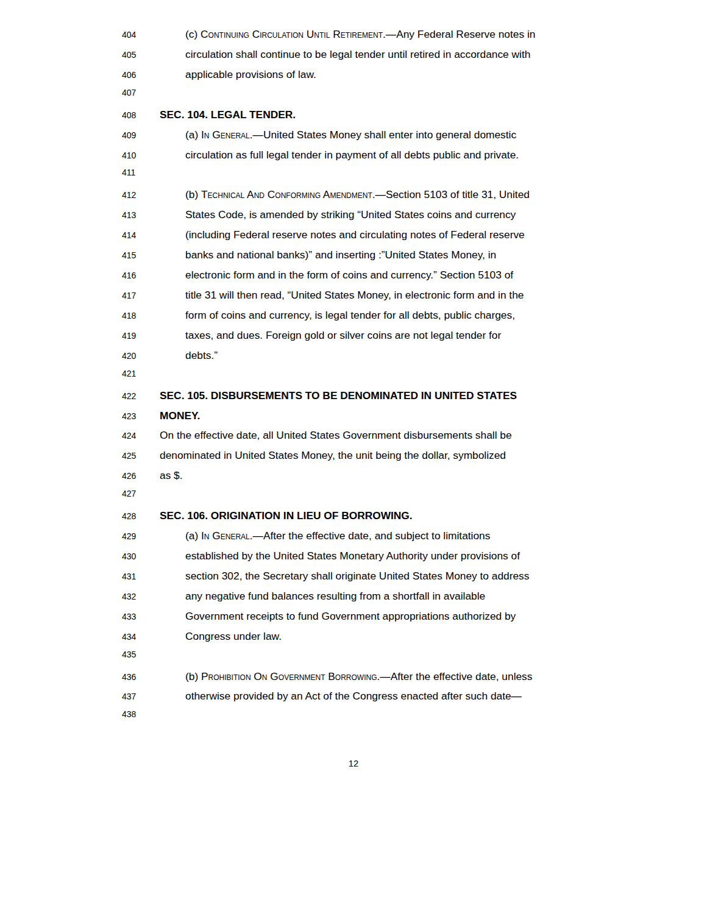404
(c) Continuing Circulation Until Retirement.—Any Federal Reserve notes in
405
circulation shall continue to be legal tender until retired in accordance with
406
applicable provisions of law.
407
408
SEC. 104. LEGAL TENDER.
409
(a) In General.—United States Money shall enter into general domestic
410
circulation as full legal tender in payment of all debts public and private.
411
412
(b) Technical And Conforming Amendment.—Section 5103 of title 31, United
413
States Code, is amended by striking “United States coins and currency
414
(including Federal reserve notes and circulating notes of Federal reserve
415
banks and national banks)” and inserting :”United States Money, in
416
electronic form and in the form of coins and currency.” Section 5103 of
417
title 31 will then read, “United States Money, in electronic form and in the
418
form of coins and currency, is legal tender for all debts, public charges,
419
taxes, and dues. Foreign gold or silver coins are not legal tender for
420
debts.”
421
422
SEC. 105. DISBURSEMENTS TO BE DENOMINATED IN UNITED STATES
423
MONEY.
424
On the effective date, all United States Government disbursements shall be
425
denominated in United States Money, the unit being the dollar, symbolized
426
as $.
427
428
SEC. 106. ORIGINATION IN LIEU OF BORROWING.
429
(a) In General.—After the effective date, and subject to limitations
430
established by the United States Monetary Authority under provisions of
431
section 302, the Secretary shall originate United States Money to address
432
any negative fund balances resulting from a shortfall in available
433
Government receipts to fund Government appropriations authorized by
434
Congress under law.
435
436
(b) Prohibition On Government Borrowing.—After the effective date, unless
437
otherwise provided by an Act of the Congress enacted after such date—
438
12